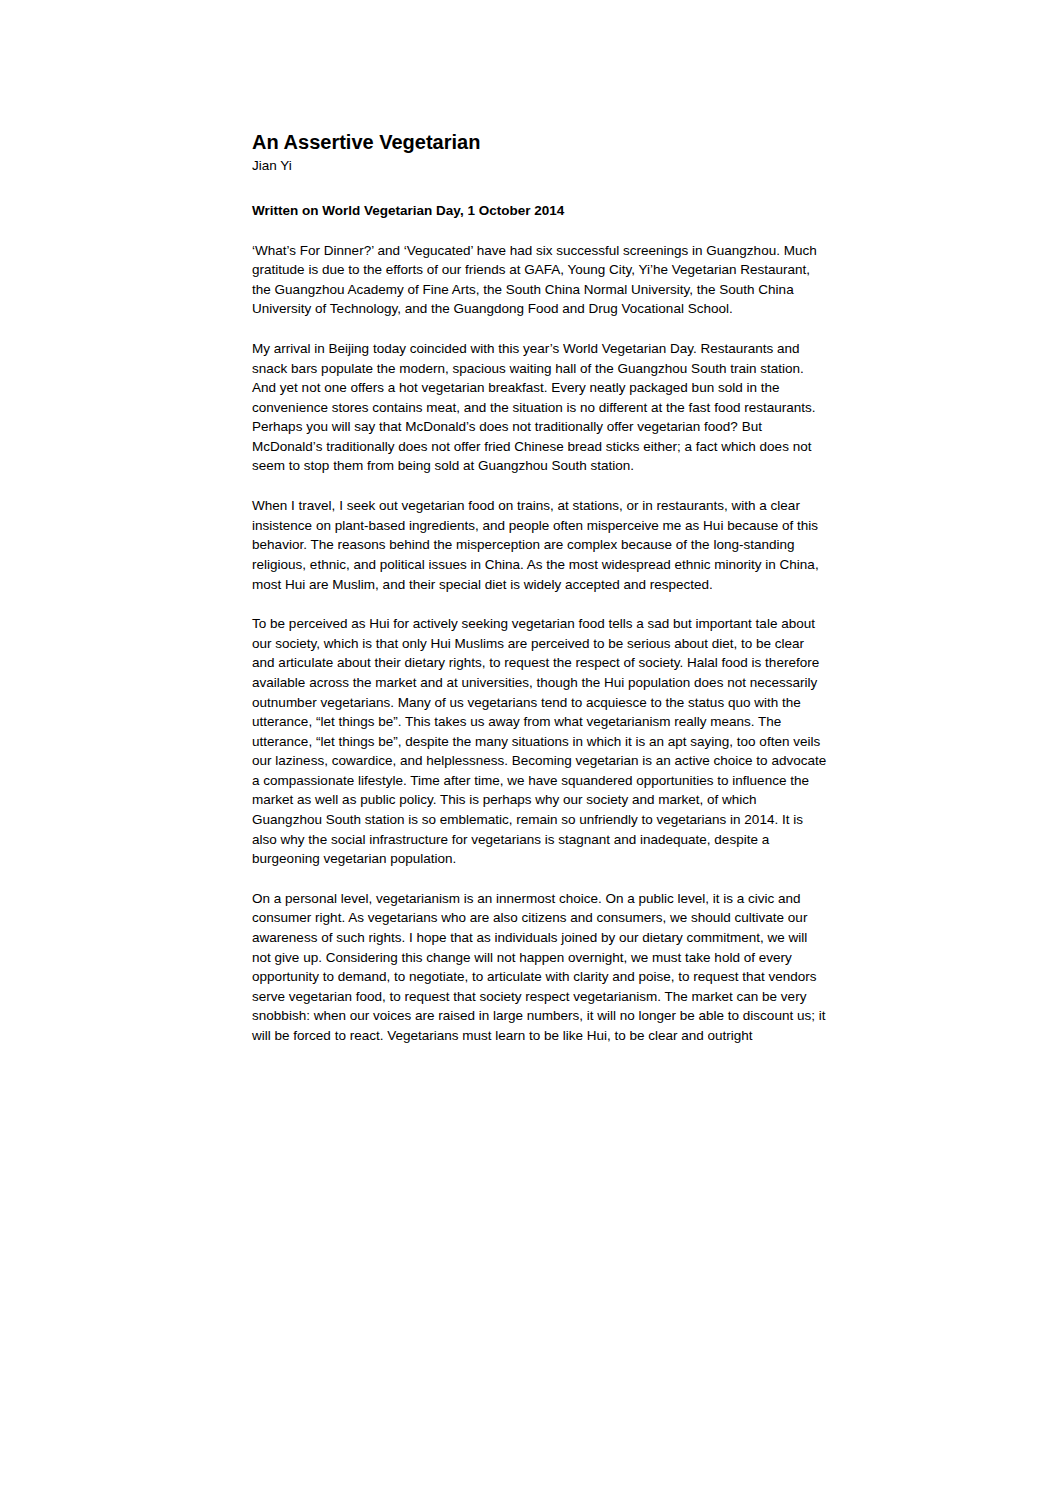An Assertive Vegetarian
Jian Yi
Written on World Vegetarian Day, 1 October 2014
‘What’s For Dinner?’ and ‘Vegucated’ have had six successful screenings in Guangzhou. Much gratitude is due to the efforts of our friends at GAFA, Young City, Yi’he Vegetarian Restaurant, the Guangzhou Academy of Fine Arts, the South China Normal University, the South China University of Technology, and the Guangdong Food and Drug Vocational School.
My arrival in Beijing today coincided with this year’s World Vegetarian Day. Restaurants and snack bars populate the modern, spacious waiting hall of the Guangzhou South train station. And yet not one offers a hot vegetarian breakfast. Every neatly packaged bun sold in the convenience stores contains meat, and the situation is no different at the fast food restaurants. Perhaps you will say that McDonald’s does not traditionally offer vegetarian food? But McDonald’s traditionally does not offer fried Chinese bread sticks either; a fact which does not seem to stop them from being sold at Guangzhou South station.
When I travel, I seek out vegetarian food on trains, at stations, or in restaurants, with a clear insistence on plant-based ingredients, and people often misperceive me as Hui because of this behavior. The reasons behind the misperception are complex because of the long-standing religious, ethnic, and political issues in China. As the most widespread ethnic minority in China, most Hui are Muslim, and their special diet is widely accepted and respected.
To be perceived as Hui for actively seeking vegetarian food tells a sad but important tale about our society, which is that only Hui Muslims are perceived to be serious about diet, to be clear and articulate about their dietary rights, to request the respect of society. Halal food is therefore available across the market and at universities, though the Hui population does not necessarily outnumber vegetarians. Many of us vegetarians tend to acquiesce to the status quo with the utterance, “let things be”. This takes us away from what vegetarianism really means. The utterance, “let things be”, despite the many situations in which it is an apt saying, too often veils our laziness, cowardice, and helplessness. Becoming vegetarian is an active choice to advocate a compassionate lifestyle. Time after time, we have squandered opportunities to influence the market as well as public policy. This is perhaps why our society and market, of which Guangzhou South station is so emblematic, remain so unfriendly to vegetarians in 2014. It is also why the social infrastructure for vegetarians is stagnant and inadequate, despite a burgeoning vegetarian population.
On a personal level, vegetarianism is an innermost choice. On a public level, it is a civic and consumer right. As vegetarians who are also citizens and consumers, we should cultivate our awareness of such rights. I hope that as individuals joined by our dietary commitment, we will not give up. Considering this change will not happen overnight, we must take hold of every opportunity to demand, to negotiate, to articulate with clarity and poise, to request that vendors serve vegetarian food, to request that society respect vegetarianism. The market can be very snobbish: when our voices are raised in large numbers, it will no longer be able to discount us; it will be forced to react. Vegetarians must learn to be like Hui, to be clear and outright